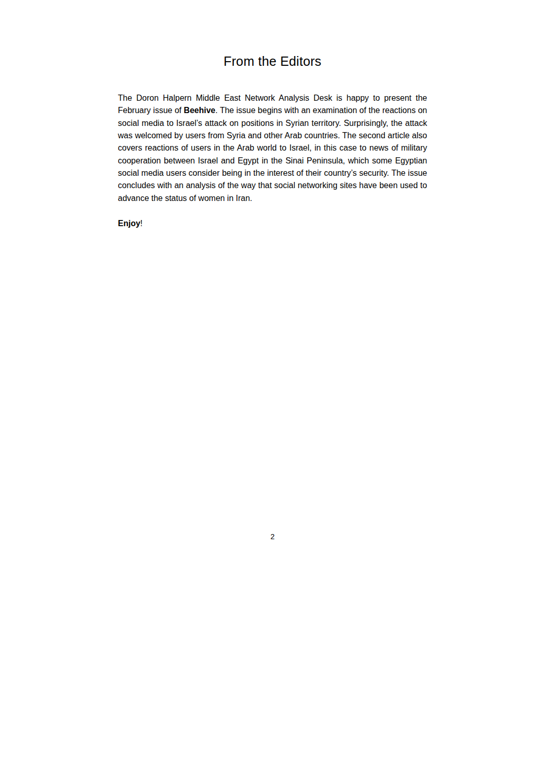From the Editors
The Doron Halpern Middle East Network Analysis Desk is happy to present the February issue of Beehive. The issue begins with an examination of the reactions on social media to Israel’s attack on positions in Syrian territory. Surprisingly, the attack was welcomed by users from Syria and other Arab countries. The second article also covers reactions of users in the Arab world to Israel, in this case to news of military cooperation between Israel and Egypt in the Sinai Peninsula, which some Egyptian social media users consider being in the interest of their country’s security. The issue concludes with an analysis of the way that social networking sites have been used to advance the status of women in Iran.
Enjoy!
2